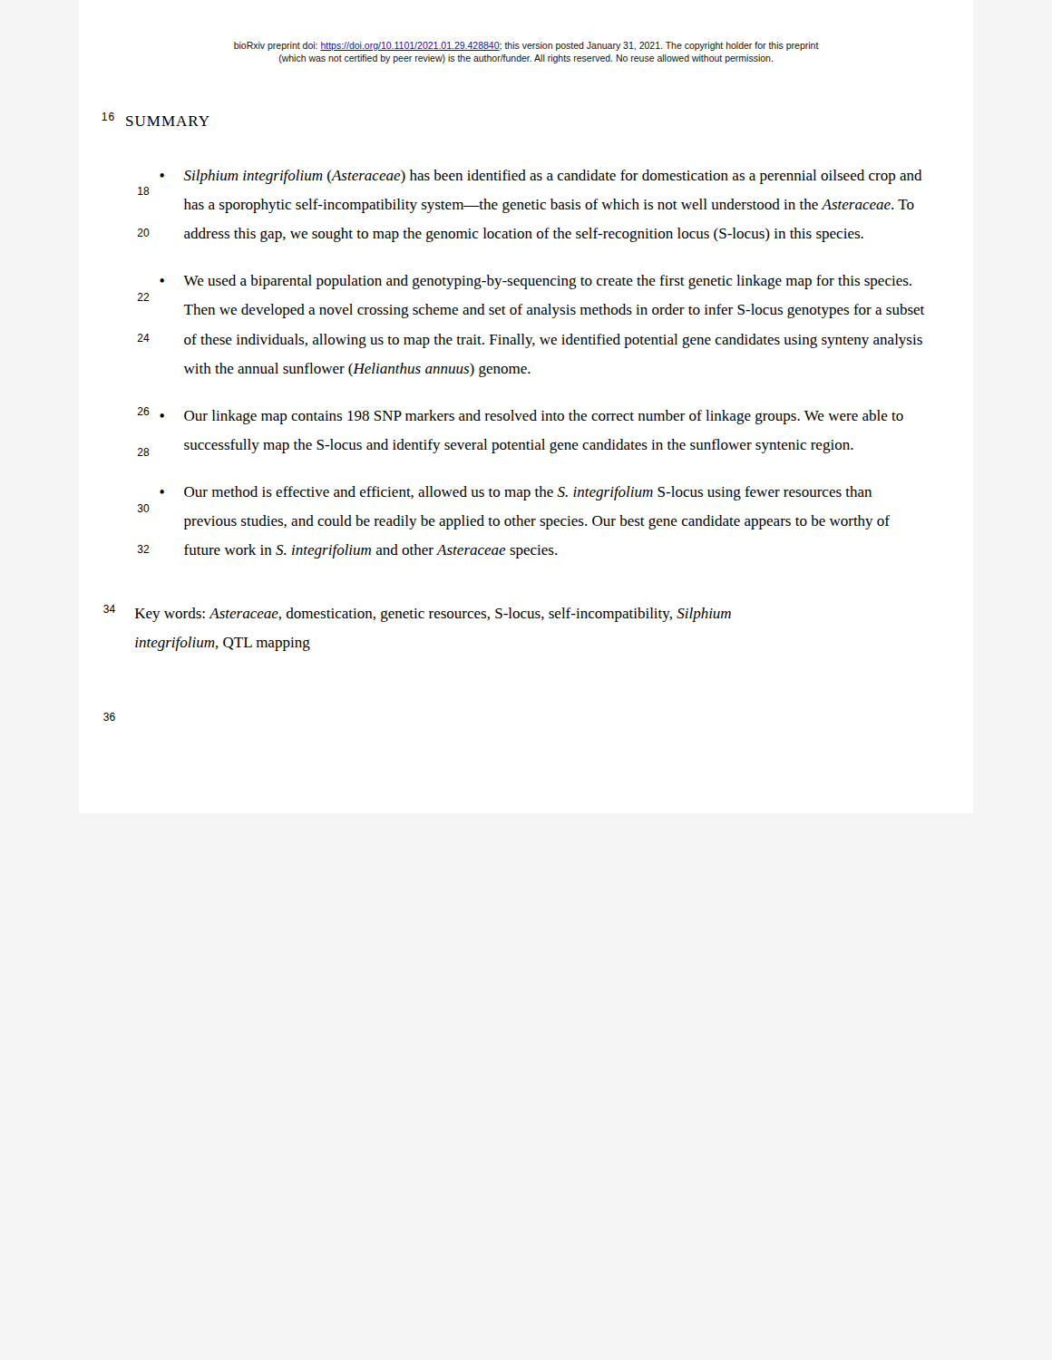bioRxiv preprint doi: https://doi.org/10.1101/2021.01.29.428840; this version posted January 31, 2021. The copyright holder for this preprint (which was not certified by peer review) is the author/funder. All rights reserved. No reuse allowed without permission.
16 SUMMARY
Silphium integrifolium (Asteraceae) has been identified as a candidate for domestication 18as a perennial oilseed crop and has a sporophytic self-incompatibility system—the genetic basis of which is not well understood in the Asteraceae. To address this gap, we 20sought to map the genomic location of the self-recognition locus (S-locus) in this species.
We used a biparental population and genotyping-by-sequencing to create the first genetic 22linkage map for this species. Then we developed a novel crossing scheme and set of analysis methods in order to infer S-locus genotypes for a subset of these individuals, 24allowing us to map the trait. Finally, we identified potential gene candidates using synteny analysis with the annual sunflower (Helianthus annuus) genome.
26 Our linkage map contains 198 SNP markers and resolved into the correct number of linkage groups. We were able to successfully map the S-locus and identify several 28potential gene candidates in the sunflower syntenic region.
Our method is effective and efficient, allowed us to map the S. integrifolium S-locus 30using fewer resources than previous studies, and could be readily be applied to other species. Our best gene candidate appears to be worthy of future work in S. integrifolium 32and other Asteraceae species.
Key words: Asteraceae, domestication, genetic resources, S-locus, self-incompatibility, Silphium 34 integrifolium, QTL mapping
36